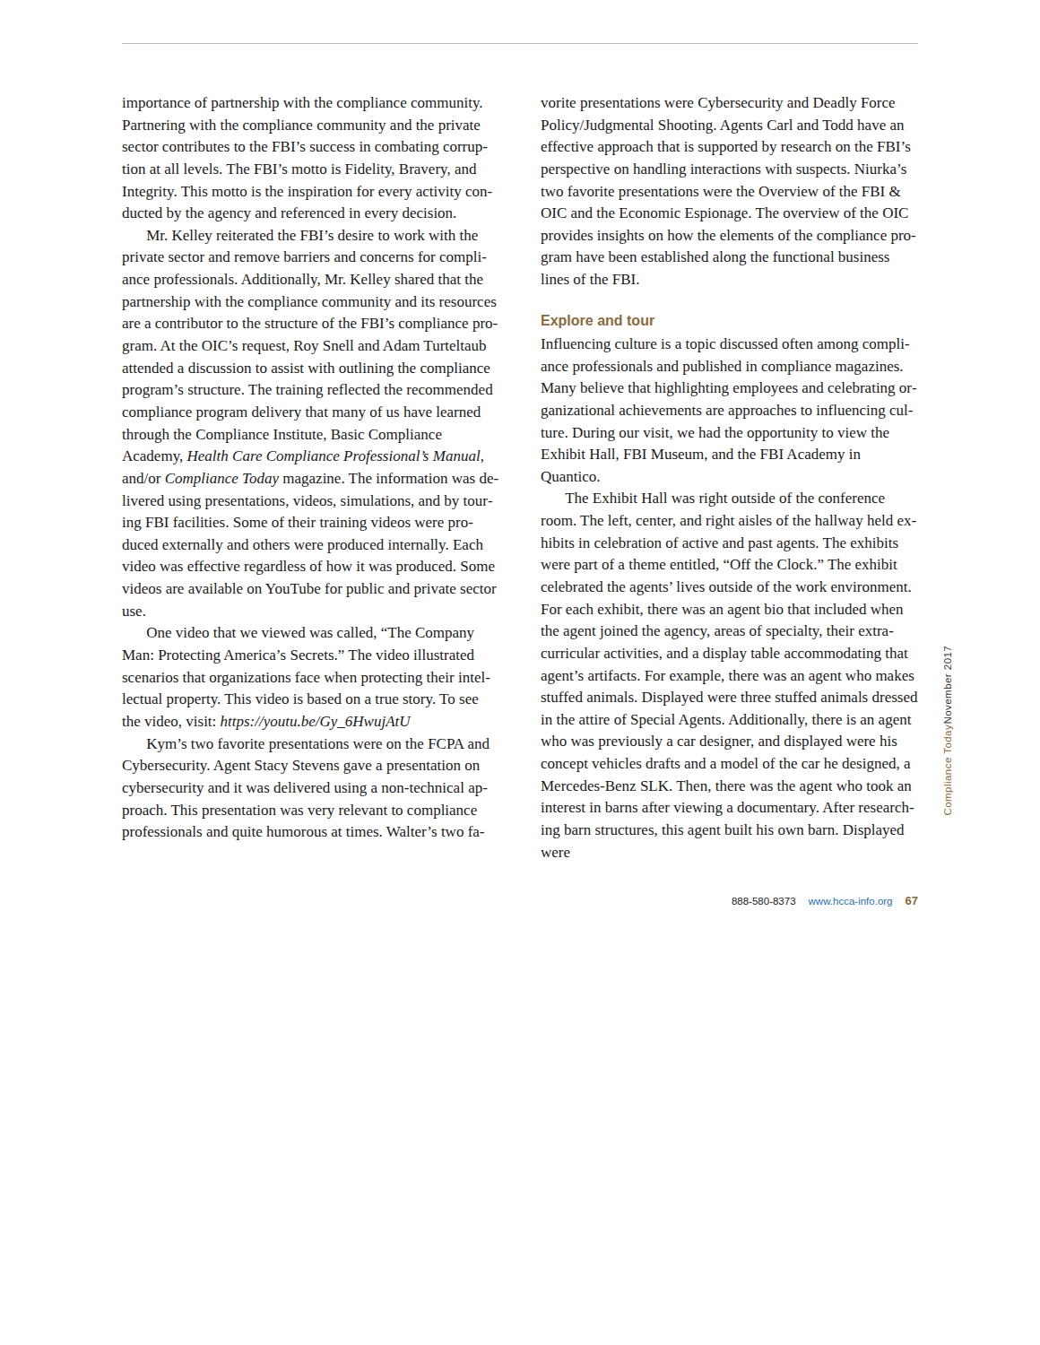importance of partnership with the compliance community. Partnering with the compliance community and the private sector contributes to the FBI’s success in combating corruption at all levels. The FBI’s motto is Fidelity, Bravery, and Integrity. This motto is the inspiration for every activity conducted by the agency and referenced in every decision.
Mr. Kelley reiterated the FBI’s desire to work with the private sector and remove barriers and concerns for compliance professionals. Additionally, Mr. Kelley shared that the partnership with the compliance community and its resources are a contributor to the structure of the FBI’s compliance program. At the OIC’s request, Roy Snell and Adam Turteltaub attended a discussion to assist with outlining the compliance program’s structure. The training reflected the recommended compliance program delivery that many of us have learned through the Compliance Institute, Basic Compliance Academy, Health Care Compliance Professional’s Manual, and/or Compliance Today magazine. The information was delivered using presentations, videos, simulations, and by touring FBI facilities. Some of their training videos were produced externally and others were produced internally. Each video was effective regardless of how it was produced. Some videos are available on YouTube for public and private sector use.
One video that we viewed was called, “The Company Man: Protecting America’s Secrets.” The video illustrated scenarios that organizations face when protecting their intellectual property. This video is based on a true story. To see the video, visit: https://youtu.be/Gy_6HwujAtU
Kym’s two favorite presentations were on the FCPA and Cybersecurity. Agent Stacy Stevens gave a presentation on cybersecurity and it was delivered using a non-technical approach. This presentation was very relevant to compliance professionals and quite humorous at times. Walter’s two favorite presentations were Cybersecurity and Deadly Force Policy/Judgmental Shooting. Agents Carl and Todd have an effective approach that is supported by research on the FBI’s perspective on handling interactions with suspects. Niurka’s two favorite presentations were the Overview of the FBI & OIC and the Economic Espionage. The overview of the OIC provides insights on how the elements of the compliance program have been established along the functional business lines of the FBI.
Explore and tour
Influencing culture is a topic discussed often among compliance professionals and published in compliance magazines. Many believe that highlighting employees and celebrating organizational achievements are approaches to influencing culture. During our visit, we had the opportunity to view the Exhibit Hall, FBI Museum, and the FBI Academy in Quantico.
The Exhibit Hall was right outside of the conference room. The left, center, and right aisles of the hallway held exhibits in celebration of active and past agents. The exhibits were part of a theme entitled, “Off the Clock.” The exhibit celebrated the agents’ lives outside of the work environment. For each exhibit, there was an agent bio that included when the agent joined the agency, areas of specialty, their extra-curricular activities, and a display table accommodating that agent’s artifacts. For example, there was an agent who makes stuffed animals. Displayed were three stuffed animals dressed in the attire of Special Agents. Additionally, there is an agent who was previously a car designer, and displayed were his concept vehicles drafts and a model of the car he designed, a Mercedes-Benz SLK. Then, there was the agent who took an interest in barns after viewing a documentary. After researching barn structures, this agent built his own barn. Displayed were
Compliance Today November 2017
888-580-8373 www.hcca-info.org 67